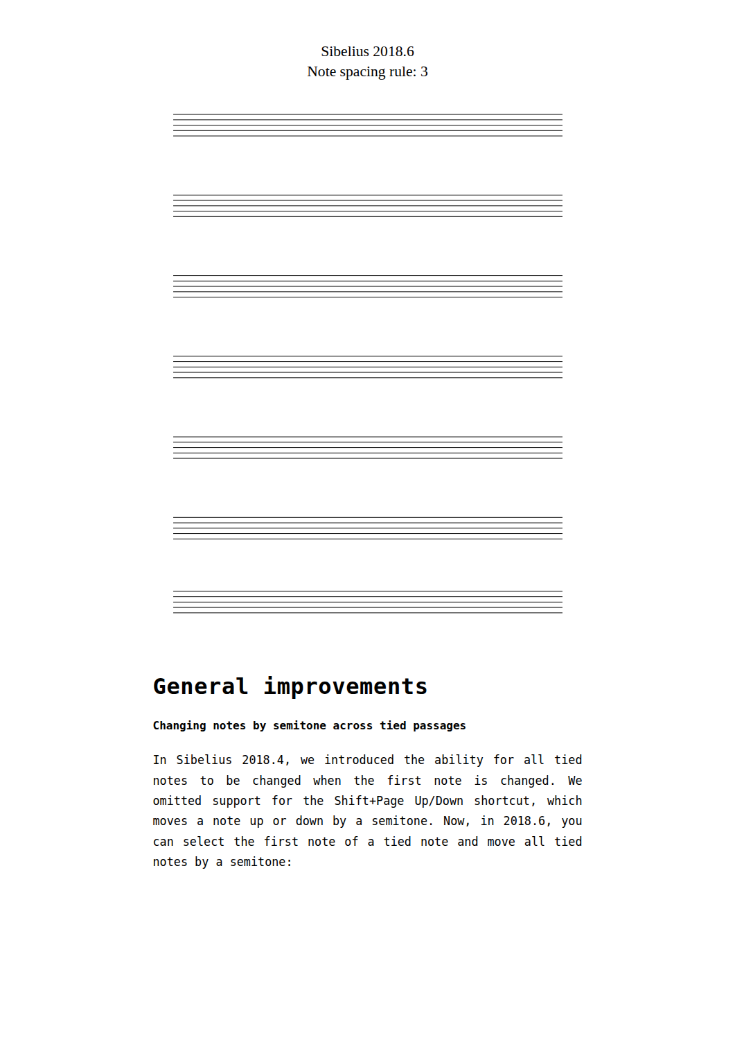Sibelius 2018.6
Note spacing rule: 3
General improvements
Changing notes by semitone across tied passages
In Sibelius 2018.4, we introduced the ability for all tied notes to be changed when the first note is changed. We omitted support for the Shift+Page Up/Down shortcut, which moves a note up or down by a semitone. Now, in 2018.6, you can select the first note of a tied note and move all tied notes by a semitone: